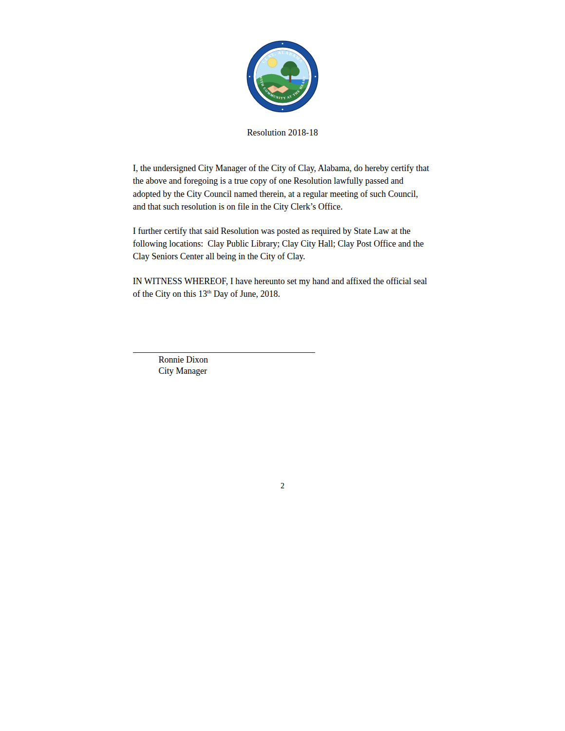City of Clay, Alabama official seal CLAY, ALABAMA WITH COMMUNITY AT THE HEART
Resolution 2018-18
I, the undersigned City Manager of the City of Clay, Alabama, do hereby certify that the above and foregoing is a true copy of one Resolution lawfully passed and adopted by the City Council named therein, at a regular meeting of such Council, and that such resolution is on file in the City Clerk’s Office.
I further certify that said Resolution was posted as required by State Law at the following locations: Clay Public Library; Clay City Hall; Clay Post Office and the Clay Seniors Center all being in the City of Clay.
IN WITNESS WHEREOF, I have hereunto set my hand and affixed the official seal of the City on this 13th Day of June, 2018.
Ronnie Dixon
City Manager
2